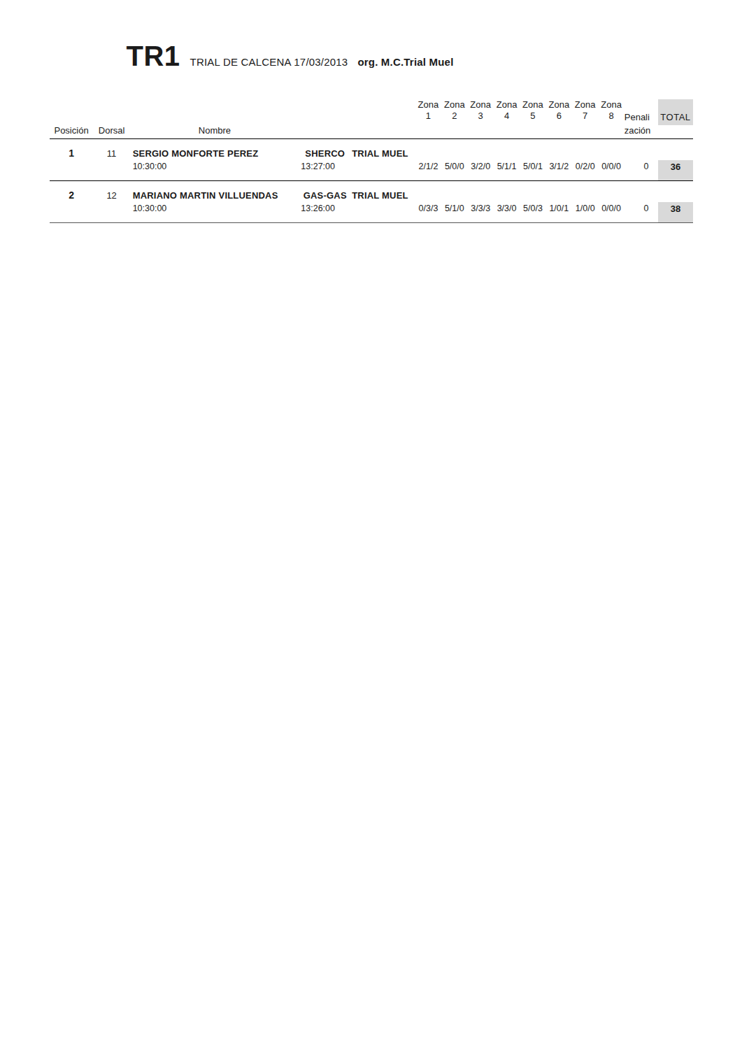TR1 TRIAL DE CALCENA 17/03/2013 org. M.C.Trial Muel
| | | | | | Zona 1 | Zona 2 | Zona 3 | Zona 4 | Zona 5 | Zona 6 | Zona 7 | Zona 8 | Penali | TOTAL |
| --- | --- | --- | --- | --- | --- | --- | --- | --- | --- | --- | --- | --- | --- | --- |
| Posición | Dorsal | Nombre | | | | | | | | | | | zación | |
| 1 | 11 | SERGIO MONFORTE PEREZ | SHERCO | TRIAL MUEL | |
| | | 10:30:00 | 13:27:00 | | 2/1/2 | 5/0/0 | 3/2/0 | 5/1/1 | 5/0/1 | 3/1/2 | 0/2/0 | 0/0/0 | 0 | 36 |
| 2 | 12 | MARIANO MARTIN VILLUENDAS | GAS-GAS | TRIAL MUEL | |
| | | 10:30:00 | 13:26:00 | | 0/3/3 | 5/1/0 | 3/3/3 | 3/3/0 | 5/0/3 | 1/0/1 | 1/0/0 | 0/0/0 | 0 | 38 |